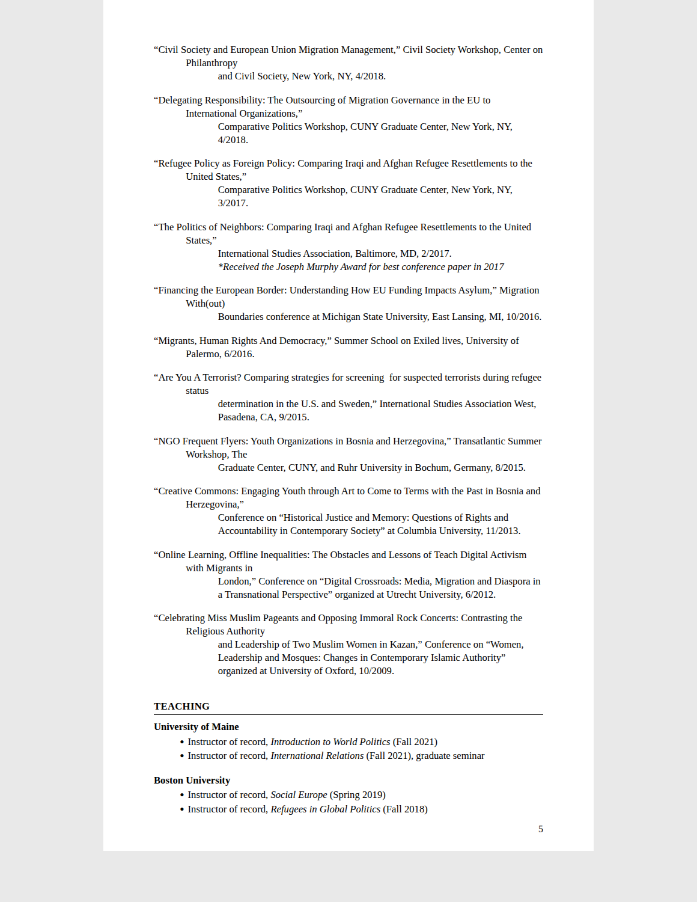“Civil Society and European Union Migration Management,” Civil Society Workshop, Center on Philanthropyand Civil Society, New York, NY, 4/2018.
“Delegating Responsibility: The Outsourcing of Migration Governance in the EU to International Organizations,”Comparative Politics Workshop, CUNY Graduate Center, New York, NY, 4/2018.
“Refugee Policy as Foreign Policy: Comparing Iraqi and Afghan Refugee Resettlements to the United States,”Comparative Politics Workshop, CUNY Graduate Center, New York, NY, 3/2017.
“The Politics of Neighbors: Comparing Iraqi and Afghan Refugee Resettlements to the United States,”International Studies Association, Baltimore, MD, 2/2017.*Received the Joseph Murphy Award for best conference paper in 2017
“Financing the European Border: Understanding How EU Funding Impacts Asylum,” Migration With(out)Boundaries conference at Michigan State University, East Lansing, MI, 10/2016.
“Migrants, Human Rights And Democracy,” Summer School on Exiled lives, University of Palermo, 6/2016.
“Are You A Terrorist? Comparing strategies for screening for suspected terrorists during refugee statusdetermination in the U.S. and Sweden,” International Studies Association West, Pasadena, CA, 9/2015.
“NGO Frequent Flyers: Youth Organizations in Bosnia and Herzegovina,” Transatlantic Summer Workshop, TheGraduate Center, CUNY, and Ruhr University in Bochum, Germany, 8/2015.
“Creative Commons: Engaging Youth through Art to Come to Terms with the Past in Bosnia and Herzegovina,”Conference on “Historical Justice and Memory: Questions of Rights and Accountability in Contemporary Society” at Columbia University, 11/2013.
“Online Learning, Offline Inequalities: The Obstacles and Lessons of Teach Digital Activism with Migrants inLondon,” Conference on “Digital Crossroads: Media, Migration and Diaspora in a Transnational Perspective” organized at Utrecht University, 6/2012.
“Celebrating Miss Muslim Pageants and Opposing Immoral Rock Concerts: Contrasting the Religious Authorityand Leadership of Two Muslim Women in Kazan,” Conference on “Women, Leadership and Mosques: Changes in Contemporary Islamic Authority” organized at University of Oxford, 10/2009.
TEACHING
University of Maine
Instructor of record, Introduction to World Politics (Fall 2021)
Instructor of record, International Relations (Fall 2021), graduate seminar
Boston University
Instructor of record, Social Europe (Spring 2019)
Instructor of record, Refugees in Global Politics (Fall 2018)
5